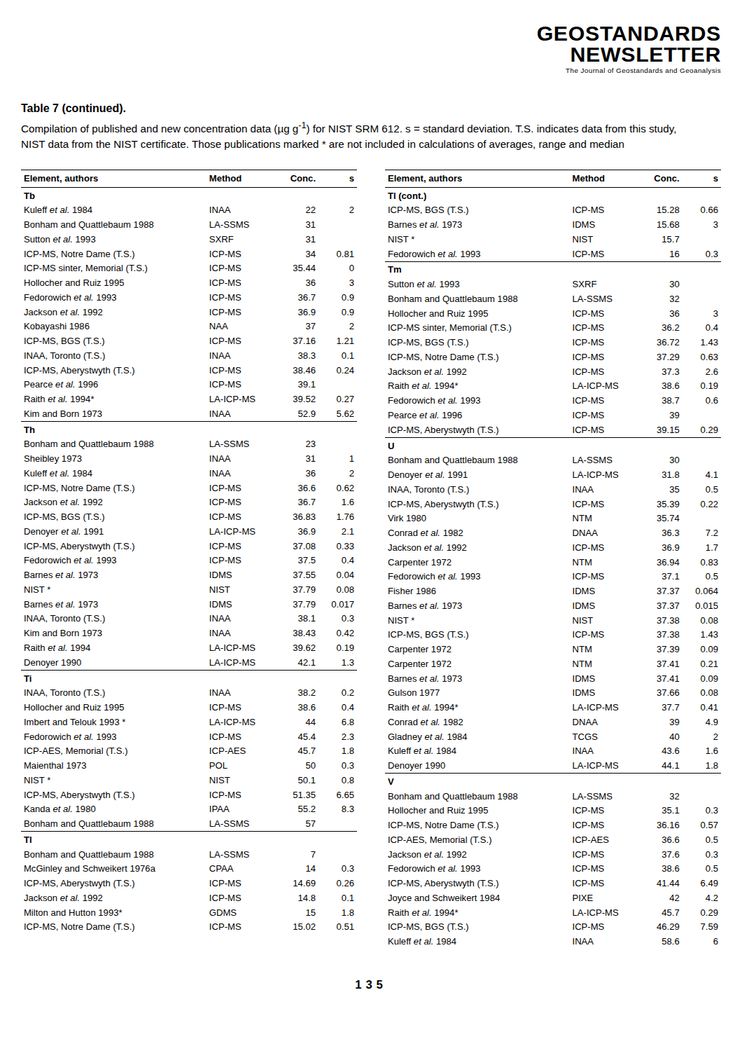GEOSTANDARDS
NEWSLETTER
The Journal of Geostandards and Geoanalysis
Table 7 (continued).
Compilation of published and new concentration data (µg g-1) for NIST SRM 612. s = standard deviation. T.S. indicates data from this study, NIST data from the NIST certificate. Those publications marked * are not included in calculations of averages, range and median
| Element, authors | Method | Conc. | s |
| --- | --- | --- | --- |
| Tb |
| Kuleff et al. 1984 | INAA | 22 | 2 |
| Bonham and Quattlebaum 1988 | LA-SSMS | 31 | |
| Sutton et al. 1993 | SXRF | 31 | |
| ICP-MS, Notre Dame (T.S.) | ICP-MS | 34 | 0.81 |
| ICP-MS sinter, Memorial (T.S.) | ICP-MS | 35.44 | 0 |
| Hollocher and Ruiz 1995 | ICP-MS | 36 | 3 |
| Fedorowich et al. 1993 | ICP-MS | 36.7 | 0.9 |
| Jackson et al. 1992 | ICP-MS | 36.9 | 0.9 |
| Kobayashi 1986 | NAA | 37 | 2 |
| ICP-MS, BGS (T.S.) | ICP-MS | 37.16 | 1.21 |
| INAA, Toronto (T.S.) | INAA | 38.3 | 0.1 |
| ICP-MS, Aberystwyth (T.S.) | ICP-MS | 38.46 | 0.24 |
| Pearce et al. 1996 | ICP-MS | 39.1 | |
| Raith et al. 1994* | LA-ICP-MS | 39.52 | 0.27 |
| Kim and Born 1973 | INAA | 52.9 | 5.62 |
| Th |
| Bonham and Quattlebaum 1988 | LA-SSMS | 23 | |
| Sheibley 1973 | INAA | 31 | 1 |
| Kuleff et al. 1984 | INAA | 36 | 2 |
| ICP-MS, Notre Dame (T.S.) | ICP-MS | 36.6 | 0.62 |
| Jackson et al. 1992 | ICP-MS | 36.7 | 1.6 |
| ICP-MS, BGS (T.S.) | ICP-MS | 36.83 | 1.76 |
| Denoyer et al. 1991 | LA-ICP-MS | 36.9 | 2.1 |
| ICP-MS, Aberystwyth (T.S.) | ICP-MS | 37.08 | 0.33 |
| Fedorowich et al. 1993 | ICP-MS | 37.5 | 0.4 |
| Barnes et al. 1973 | IDMS | 37.55 | 0.04 |
| NIST * | NIST | 37.79 | 0.08 |
| Barnes et al. 1973 | IDMS | 37.79 | 0.017 |
| INAA, Toronto (T.S.) | INAA | 38.1 | 0.3 |
| Kim and Born 1973 | INAA | 38.43 | 0.42 |
| Raith et al. 1994 | LA-ICP-MS | 39.62 | 0.19 |
| Denoyer 1990 | LA-ICP-MS | 42.1 | 1.3 |
| Ti |
| INAA, Toronto (T.S.) | INAA | 38.2 | 0.2 |
| Hollocher and Ruiz 1995 | ICP-MS | 38.6 | 0.4 |
| Imbert and Telouk 1993 * | LA-ICP-MS | 44 | 6.8 |
| Fedorowich et al. 1993 | ICP-MS | 45.4 | 2.3 |
| ICP-AES, Memorial (T.S.) | ICP-AES | 45.7 | 1.8 |
| Maienthal 1973 | POL | 50 | 0.3 |
| NIST * | NIST | 50.1 | 0.8 |
| ICP-MS, Aberystwyth (T.S.) | ICP-MS | 51.35 | 6.65 |
| Kanda et al. 1980 | IPAA | 55.2 | 8.3 |
| Bonham and Quattlebaum 1988 | LA-SSMS | 57 | |
| Tl |
| Bonham and Quattlebaum 1988 | LA-SSMS | 7 | |
| McGinley and Schweikert 1976a | CPAA | 14 | 0.3 |
| ICP-MS, Aberystwyth (T.S.) | ICP-MS | 14.69 | 0.26 |
| Jackson et al. 1992 | ICP-MS | 14.8 | 0.1 |
| Milton and Hutton 1993* | GDMS | 15 | 1.8 |
| ICP-MS, Notre Dame (T.S.) | ICP-MS | 15.02 | 0.51 |
| Element, authors | Method | Conc. | s |
| --- | --- | --- | --- |
| Tl (cont.) |
| ICP-MS, BGS (T.S.) | ICP-MS | 15.28 | 0.66 |
| Barnes et al. 1973 | IDMS | 15.68 | 3 |
| NIST * | NIST | 15.7 | |
| Fedorowich et al. 1993 | ICP-MS | 16 | 0.3 |
| Tm |
| Sutton et al. 1993 | SXRF | 30 | |
| Bonham and Quattlebaum 1988 | LA-SSMS | 32 | |
| Hollocher and Ruiz 1995 | ICP-MS | 36 | 3 |
| ICP-MS sinter, Memorial (T.S.) | ICP-MS | 36.2 | 0.4 |
| ICP-MS, BGS (T.S.) | ICP-MS | 36.72 | 1.43 |
| ICP-MS, Notre Dame (T.S.) | ICP-MS | 37.29 | 0.63 |
| Jackson et al. 1992 | ICP-MS | 37.3 | 2.6 |
| Raith et al. 1994* | LA-ICP-MS | 38.6 | 0.19 |
| Fedorowich et al. 1993 | ICP-MS | 38.7 | 0.6 |
| Pearce et al. 1996 | ICP-MS | 39 | |
| ICP-MS, Aberystwyth (T.S.) | ICP-MS | 39.15 | 0.29 |
| U |
| Bonham and Quattlebaum 1988 | LA-SSMS | 30 | |
| Denoyer et al. 1991 | LA-ICP-MS | 31.8 | 4.1 |
| INAA, Toronto (T.S.) | INAA | 35 | 0.5 |
| ICP-MS, Aberystwyth (T.S.) | ICP-MS | 35.39 | 0.22 |
| Virk 1980 | NTM | 35.74 | |
| Conrad et al. 1982 | DNAA | 36.3 | 7.2 |
| Jackson et al. 1992 | ICP-MS | 36.9 | 1.7 |
| Carpenter 1972 | NTM | 36.94 | 0.83 |
| Fedorowich et al. 1993 | ICP-MS | 37.1 | 0.5 |
| Fisher 1986 | IDMS | 37.37 | 0.064 |
| Barnes et al. 1973 | IDMS | 37.37 | 0.015 |
| NIST * | NIST | 37.38 | 0.08 |
| ICP-MS, BGS (T.S.) | ICP-MS | 37.38 | 1.43 |
| Carpenter 1972 | NTM | 37.39 | 0.09 |
| Carpenter 1972 | NTM | 37.41 | 0.21 |
| Barnes et al. 1973 | IDMS | 37.41 | 0.09 |
| Gulson 1977 | IDMS | 37.66 | 0.08 |
| Raith et al. 1994* | LA-ICP-MS | 37.7 | 0.41 |
| Conrad et al. 1982 | DNAA | 39 | 4.9 |
| Gladney et al. 1984 | TCGS | 40 | 2 |
| Kuleff et al. 1984 | INAA | 43.6 | 1.6 |
| Denoyer 1990 | LA-ICP-MS | 44.1 | 1.8 |
| V |
| Bonham and Quattlebaum 1988 | LA-SSMS | 32 | |
| Hollocher and Ruiz 1995 | ICP-MS | 35.1 | 0.3 |
| ICP-MS, Notre Dame (T.S.) | ICP-MS | 36.16 | 0.57 |
| ICP-AES, Memorial (T.S.) | ICP-AES | 36.6 | 0.5 |
| Jackson et al. 1992 | ICP-MS | 37.6 | 0.3 |
| Fedorowich et al. 1993 | ICP-MS | 38.6 | 0.5 |
| ICP-MS, Aberystwyth (T.S.) | ICP-MS | 41.44 | 6.49 |
| Joyce and Schweikert 1984 | PIXE | 42 | 4.2 |
| Raith et al. 1994* | LA-ICP-MS | 45.7 | 0.29 |
| ICP-MS, BGS (T.S.) | ICP-MS | 46.29 | 7.59 |
| Kuleff et al. 1984 | INAA | 58.6 | 6 |
135